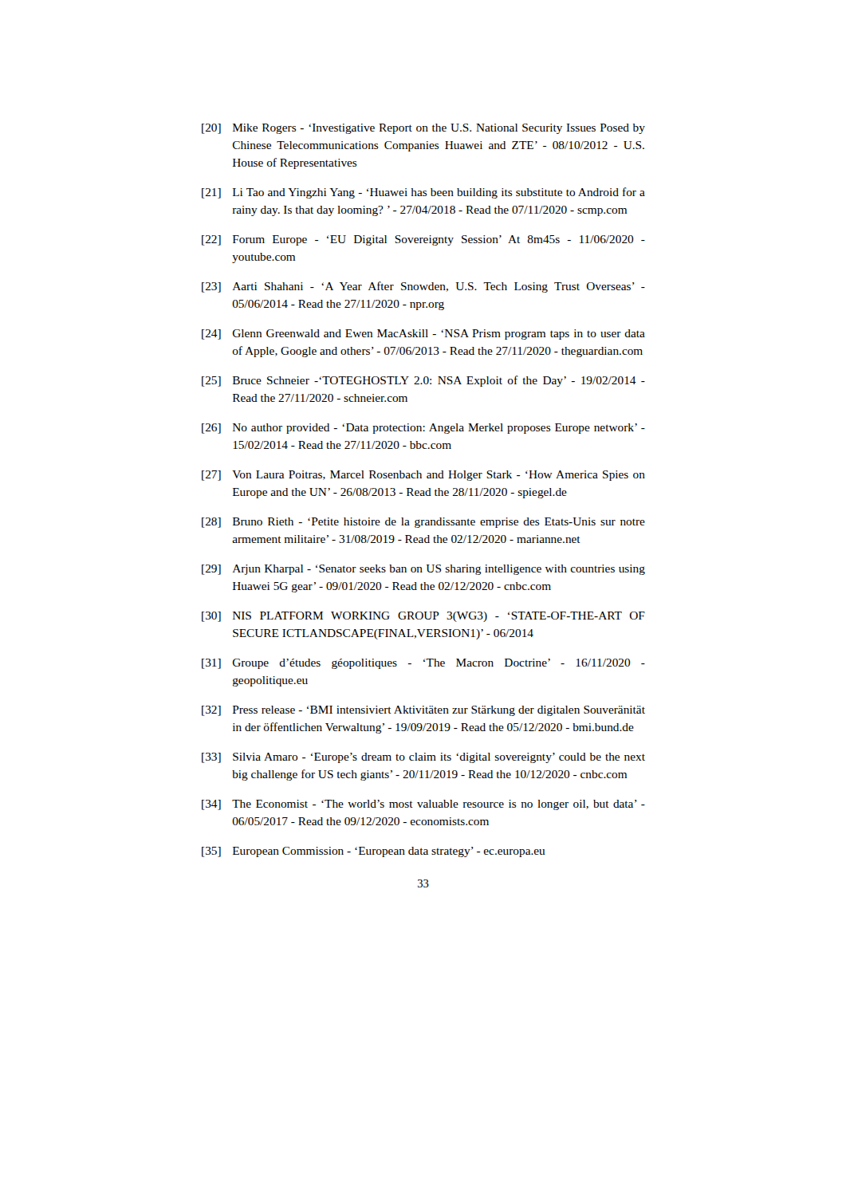[20] Mike Rogers - ‘Investigative Report on the U.S. National Security Issues Posed by Chinese Telecommunications Companies Huawei and ZTE’ - 08/10/2012 - U.S. House of Representatives
[21] Li Tao and Yingzhi Yang - ‘Huawei has been building its substitute to Android for a rainy day. Is that day looming? ’ - 27/04/2018 - Read the 07/11/2020 - scmp.com
[22] Forum Europe - ‘EU Digital Sovereignty Session’ At 8m45s - 11/06/2020 - youtube.com
[23] Aarti Shahani - ‘A Year After Snowden, U.S. Tech Losing Trust Overseas’ - 05/06/2014 - Read the 27/11/2020 - npr.org
[24] Glenn Greenwald and Ewen MacAskill - ‘NSA Prism program taps in to user data of Apple, Google and others’ - 07/06/2013 - Read the 27/11/2020 - theguardian.com
[25] Bruce Schneier -‘TOTEGHOSTLY 2.0: NSA Exploit of the Day’ - 19/02/2014 - Read the 27/11/2020 - schneier.com
[26] No author provided - ‘Data protection: Angela Merkel proposes Europe network’ - 15/02/2014 - Read the 27/11/2020 - bbc.com
[27] Von Laura Poitras, Marcel Rosenbach and Holger Stark - ‘How America Spies on Europe and the UN’ - 26/08/2013 - Read the 28/11/2020 - spiegel.de
[28] Bruno Rieth - ‘Petite histoire de la grandissante emprise des Etats-Unis sur notre armement militaire’ - 31/08/2019 - Read the 02/12/2020 - marianne.net
[29] Arjun Kharpal - ‘Senator seeks ban on US sharing intelligence with countries using Huawei 5G gear’ - 09/01/2020 - Read the 02/12/2020 - cnbc.com
[30] NIS PLATFORM WORKING GROUP 3(WG3) - ‘STATE-OF-THE-ART OF SECURE ICTLANDSCAPE(FINAL,VERSION1)’ - 06/2014
[31] Groupe d’études géopolitiques - ‘The Macron Doctrine’ - 16/11/2020 - geopolitique.eu
[32] Press release - ‘BMI intensiviert Aktivitäten zur Stärkung der digitalen Souveränität in der öffentlichen Verwaltung’ - 19/09/2019 - Read the 05/12/2020 - bmi.bund.de
[33] Silvia Amaro - ‘Europe’s dream to claim its ‘digital sovereignty’ could be the next big challenge for US tech giants’ - 20/11/2019 - Read the 10/12/2020 - cnbc.com
[34] The Economist - ‘The world’s most valuable resource is no longer oil, but data’ - 06/05/2017 - Read the 09/12/2020 - economists.com
[35] European Commission - ‘European data strategy’ - ec.europa.eu
33